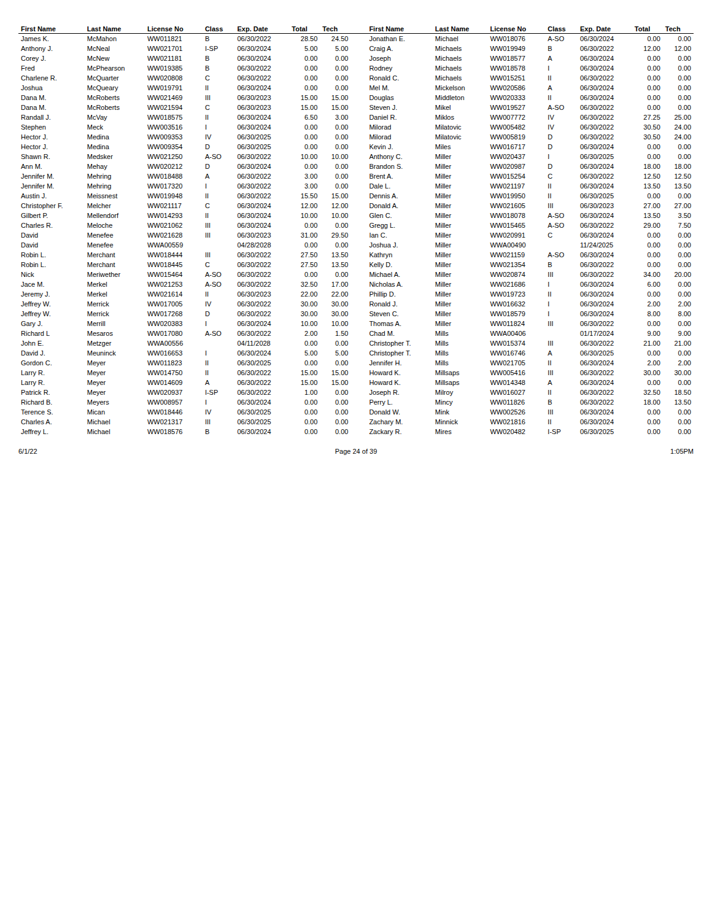| First Name | Last Name | License No | Class | Exp. Date | Total | Tech | | First Name | Last Name | License No | Class | Exp. Date | Total | Tech |
| --- | --- | --- | --- | --- | --- | --- | --- | --- | --- | --- | --- | --- | --- | --- |
| James K. | McMahon | WW011821 | B | 06/30/2022 | 28.50 | 24.50 | | Jonathan E. | Michael | WW018076 | A-SO | 06/30/2024 | 0.00 | 0.00 |
| Anthony J. | McNeal | WW021701 | I-SP | 06/30/2024 | 5.00 | 5.00 | | Craig A. | Michaels | WW019949 | B | 06/30/2022 | 12.00 | 12.00 |
| Corey J. | McNew | WW021181 | B | 06/30/2024 | 0.00 | 0.00 | | Joseph | Michaels | WW018577 | A | 06/30/2024 | 0.00 | 0.00 |
| Fred | McPhearson | WW019385 | B | 06/30/2022 | 0.00 | 0.00 | | Rodney | Michaels | WW018578 | I | 06/30/2024 | 0.00 | 0.00 |
| Charlene R. | McQuarter | WW020808 | C | 06/30/2022 | 0.00 | 0.00 | | Ronald C. | Michaels | WW015251 | II | 06/30/2022 | 0.00 | 0.00 |
| Joshua | McQueary | WW019791 | II | 06/30/2024 | 0.00 | 0.00 | | Mel M. | Mickelson | WW020586 | A | 06/30/2024 | 0.00 | 0.00 |
| Dana M. | McRoberts | WW021469 | III | 06/30/2023 | 15.00 | 15.00 | | Douglas | Middleton | WW020333 | II | 06/30/2024 | 0.00 | 0.00 |
| Dana M. | McRoberts | WW021594 | C | 06/30/2023 | 15.00 | 15.00 | | Steven J. | Mikel | WW019527 | A-SO | 06/30/2022 | 0.00 | 0.00 |
| Randall J. | McVay | WW018575 | II | 06/30/2024 | 6.50 | 3.00 | | Daniel R. | Miklos | WW007772 | IV | 06/30/2022 | 27.25 | 25.00 |
| Stephen | Meck | WW003516 | I | 06/30/2024 | 0.00 | 0.00 | | Milorad | Milatovic | WW005482 | IV | 06/30/2022 | 30.50 | 24.00 |
| Hector J. | Medina | WW009353 | IV | 06/30/2025 | 0.00 | 0.00 | | Milorad | Milatovic | WW005819 | D | 06/30/2022 | 30.50 | 24.00 |
| Hector J. | Medina | WW009354 | D | 06/30/2025 | 0.00 | 0.00 | | Kevin J. | Miles | WW016717 | D | 06/30/2024 | 0.00 | 0.00 |
| Shawn R. | Medsker | WW021250 | A-SO | 06/30/2022 | 10.00 | 10.00 | | Anthony C. | Miller | WW020437 | I | 06/30/2025 | 0.00 | 0.00 |
| Ann M. | Mehay | WW020212 | D | 06/30/2024 | 0.00 | 0.00 | | Brandon S. | Miller | WW020987 | D | 06/30/2024 | 18.00 | 18.00 |
| Jennifer M. | Mehring | WW018488 | A | 06/30/2022 | 3.00 | 0.00 | | Brent A. | Miller | WW015254 | C | 06/30/2022 | 12.50 | 12.50 |
| Jennifer M. | Mehring | WW017320 | I | 06/30/2022 | 3.00 | 0.00 | | Dale L. | Miller | WW021197 | II | 06/30/2024 | 13.50 | 13.50 |
| Austin J. | Meissnest | WW019948 | II | 06/30/2022 | 15.50 | 15.00 | | Dennis A. | Miller | WW019950 | II | 06/30/2025 | 0.00 | 0.00 |
| Christopher F. | Melcher | WW021117 | C | 06/30/2024 | 12.00 | 12.00 | | Donald A. | Miller | WW021605 | III | 06/30/2023 | 27.00 | 27.00 |
| Gilbert P. | Mellendorf | WW014293 | II | 06/30/2024 | 10.00 | 10.00 | | Glen C. | Miller | WW018078 | A-SO | 06/30/2024 | 13.50 | 3.50 |
| Charles R. | Meloche | WW021062 | III | 06/30/2024 | 0.00 | 0.00 | | Gregg L. | Miller | WW015465 | A-SO | 06/30/2022 | 29.00 | 7.50 |
| David | Menefee | WW021628 | III | 06/30/2023 | 31.00 | 29.50 | | Ian C. | Miller | WW020991 | C | 06/30/2024 | 0.00 | 0.00 |
| David | Menefee | WWA00559 | | 04/28/2028 | 0.00 | 0.00 | | Joshua J. | Miller | WWA00490 | | 11/24/2025 | 0.00 | 0.00 |
| Robin L. | Merchant | WW018444 | III | 06/30/2022 | 27.50 | 13.50 | | Kathryn | Miller | WW021159 | A-SO | 06/30/2024 | 0.00 | 0.00 |
| Robin L. | Merchant | WW018445 | C | 06/30/2022 | 27.50 | 13.50 | | Kelly D. | Miller | WW021354 | B | 06/30/2022 | 0.00 | 0.00 |
| Nick | Meriwether | WW015464 | A-SO | 06/30/2022 | 0.00 | 0.00 | | Michael A. | Miller | WW020874 | III | 06/30/2022 | 34.00 | 20.00 |
| Jace M. | Merkel | WW021253 | A-SO | 06/30/2022 | 32.50 | 17.00 | | Nicholas A. | Miller | WW021686 | I | 06/30/2024 | 6.00 | 0.00 |
| Jeremy J. | Merkel | WW021614 | II | 06/30/2023 | 22.00 | 22.00 | | Phillip D. | Miller | WW019723 | II | 06/30/2024 | 0.00 | 0.00 |
| Jeffrey W. | Merrick | WW017005 | IV | 06/30/2022 | 30.00 | 30.00 | | Ronald J. | Miller | WW016632 | I | 06/30/2024 | 2.00 | 2.00 |
| Jeffrey W. | Merrick | WW017268 | D | 06/30/2022 | 30.00 | 30.00 | | Steven C. | Miller | WW018579 | I | 06/30/2024 | 8.00 | 8.00 |
| Gary J. | Merrill | WW020383 | I | 06/30/2024 | 10.00 | 10.00 | | Thomas A. | Miller | WW011824 | III | 06/30/2022 | 0.00 | 0.00 |
| Richard L | Mesaros | WW017080 | A-SO | 06/30/2022 | 2.00 | 1.50 | | Chad M. | Mills | WWA00406 | | 01/17/2024 | 9.00 | 9.00 |
| John E. | Metzger | WWA00556 | | 04/11/2028 | 0.00 | 0.00 | | Christopher T. | Mills | WW015374 | III | 06/30/2022 | 21.00 | 21.00 |
| David J. | Meuninck | WW016653 | I | 06/30/2024 | 5.00 | 5.00 | | Christopher T. | Mills | WW016746 | A | 06/30/2025 | 0.00 | 0.00 |
| Gordon C. | Meyer | WW011823 | II | 06/30/2025 | 0.00 | 0.00 | | Jennifer H. | Mills | WW021705 | II | 06/30/2024 | 2.00 | 2.00 |
| Larry R. | Meyer | WW014750 | II | 06/30/2022 | 15.00 | 15.00 | | Howard K. | Millsaps | WW005416 | III | 06/30/2022 | 30.00 | 30.00 |
| Larry R. | Meyer | WW014609 | A | 06/30/2022 | 15.00 | 15.00 | | Howard K. | Millsaps | WW014348 | A | 06/30/2024 | 0.00 | 0.00 |
| Patrick R. | Meyer | WW020937 | I-SP | 06/30/2022 | 1.00 | 0.00 | | Joseph R. | Milroy | WW016027 | II | 06/30/2022 | 32.50 | 18.50 |
| Richard B. | Meyers | WW008957 | I | 06/30/2024 | 0.00 | 0.00 | | Perry L. | Mincy | WW011826 | B | 06/30/2022 | 18.00 | 13.50 |
| Terence S. | Mican | WW018446 | IV | 06/30/2025 | 0.00 | 0.00 | | Donald W. | Mink | WW002526 | III | 06/30/2024 | 0.00 | 0.00 |
| Charles A. | Michael | WW021317 | III | 06/30/2025 | 0.00 | 0.00 | | Zachary M. | Minnick | WW021816 | II | 06/30/2024 | 0.00 | 0.00 |
| Jeffrey L. | Michael | WW018576 | B | 06/30/2024 | 0.00 | 0.00 | | Zackary R. | Mires | WW020482 | I-SP | 06/30/2025 | 0.00 | 0.00 |
6/1/22
Page 24 of 39
1:05PM